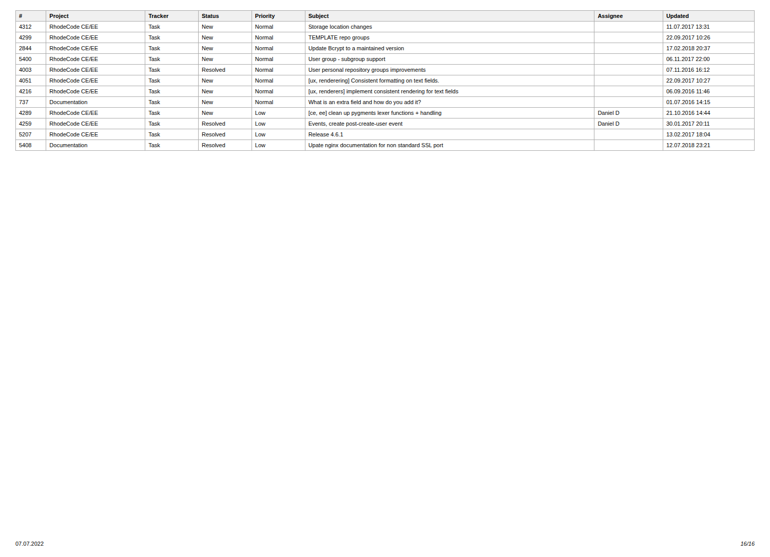| # | Project | Tracker | Status | Priority | Subject | Assignee | Updated |
| --- | --- | --- | --- | --- | --- | --- | --- |
| 4312 | RhodeCode CE/EE | Task | New | Normal | Storage location changes | | 11.07.2017 13:31 |
| 4299 | RhodeCode CE/EE | Task | New | Normal | TEMPLATE repo groups | | 22.09.2017 10:26 |
| 2844 | RhodeCode CE/EE | Task | New | Normal | Update Bcrypt to a maintained version | | 17.02.2018 20:37 |
| 5400 | RhodeCode CE/EE | Task | New | Normal | User group - subgroup support | | 06.11.2017 22:00 |
| 4003 | RhodeCode CE/EE | Task | Resolved | Normal | User personal repository groups improvements | | 07.11.2016 16:12 |
| 4051 | RhodeCode CE/EE | Task | New | Normal | [ux, renderering] Consistent formatting on text fields. | | 22.09.2017 10:27 |
| 4216 | RhodeCode CE/EE | Task | New | Normal | [ux, renderers] implement consistent rendering for text fields | | 06.09.2016 11:46 |
| 737 | Documentation | Task | New | Normal | What is an extra field and how do you add it? | | 01.07.2016 14:15 |
| 4289 | RhodeCode CE/EE | Task | New | Low | [ce, ee] clean up pygments lexer functions + handling | Daniel D | 21.10.2016 14:44 |
| 4259 | RhodeCode CE/EE | Task | Resolved | Low | Events, create post-create-user event | Daniel D | 30.01.2017 20:11 |
| 5207 | RhodeCode CE/EE | Task | Resolved | Low | Release 4.6.1 | | 13.02.2017 18:04 |
| 5408 | Documentation | Task | Resolved | Low | Upate nginx documentation for non standard SSL port | | 12.07.2018 23:21 |
07.07.2022 16/16